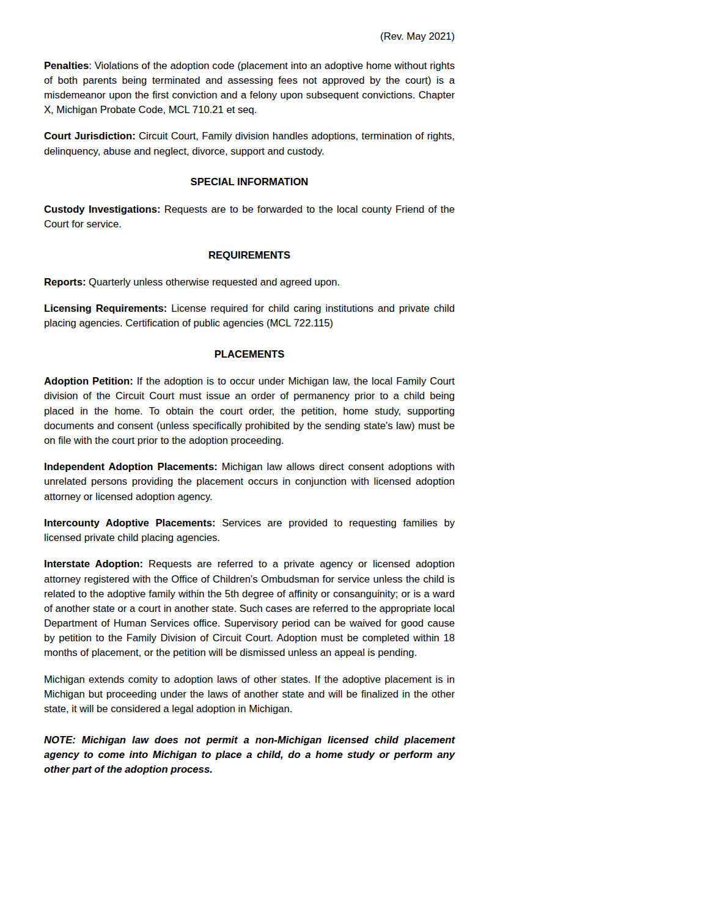(Rev. May 2021)
Penalties: Violations of the adoption code (placement into an adoptive home without rights of both parents being terminated and assessing fees not approved by the court) is a misdemeanor upon the first conviction and a felony upon subsequent convictions. Chapter X, Michigan Probate Code, MCL 710.21 et seq.
Court Jurisdiction: Circuit Court, Family division handles adoptions, termination of rights, delinquency, abuse and neglect, divorce, support and custody.
Special Information
Custody Investigations: Requests are to be forwarded to the local county Friend of the Court for service.
Requirements
Reports: Quarterly unless otherwise requested and agreed upon.
Licensing Requirements: License required for child caring institutions and private child placing agencies. Certification of public agencies (MCL 722.115)
Placements
Adoption Petition: If the adoption is to occur under Michigan law, the local Family Court division of the Circuit Court must issue an order of permanency prior to a child being placed in the home. To obtain the court order, the petition, home study, supporting documents and consent (unless specifically prohibited by the sending state's law) must be on file with the court prior to the adoption proceeding.
Independent Adoption Placements: Michigan law allows direct consent adoptions with unrelated persons providing the placement occurs in conjunction with licensed adoption attorney or licensed adoption agency.
Intercounty Adoptive Placements: Services are provided to requesting families by licensed private child placing agencies.
Interstate Adoption: Requests are referred to a private agency or licensed adoption attorney registered with the Office of Children's Ombudsman for service unless the child is related to the adoptive family within the 5th degree of affinity or consanguinity; or is a ward of another state or a court in another state. Such cases are referred to the appropriate local Department of Human Services office. Supervisory period can be waived for good cause by petition to the Family Division of Circuit Court. Adoption must be completed within 18 months of placement, or the petition will be dismissed unless an appeal is pending.
Michigan extends comity to adoption laws of other states. If the adoptive placement is in Michigan but proceeding under the laws of another state and will be finalized in the other state, it will be considered a legal adoption in Michigan.
NOTE: Michigan law does not permit a non-Michigan licensed child placement agency to come into Michigan to place a child, do a home study or perform any other part of the adoption process.